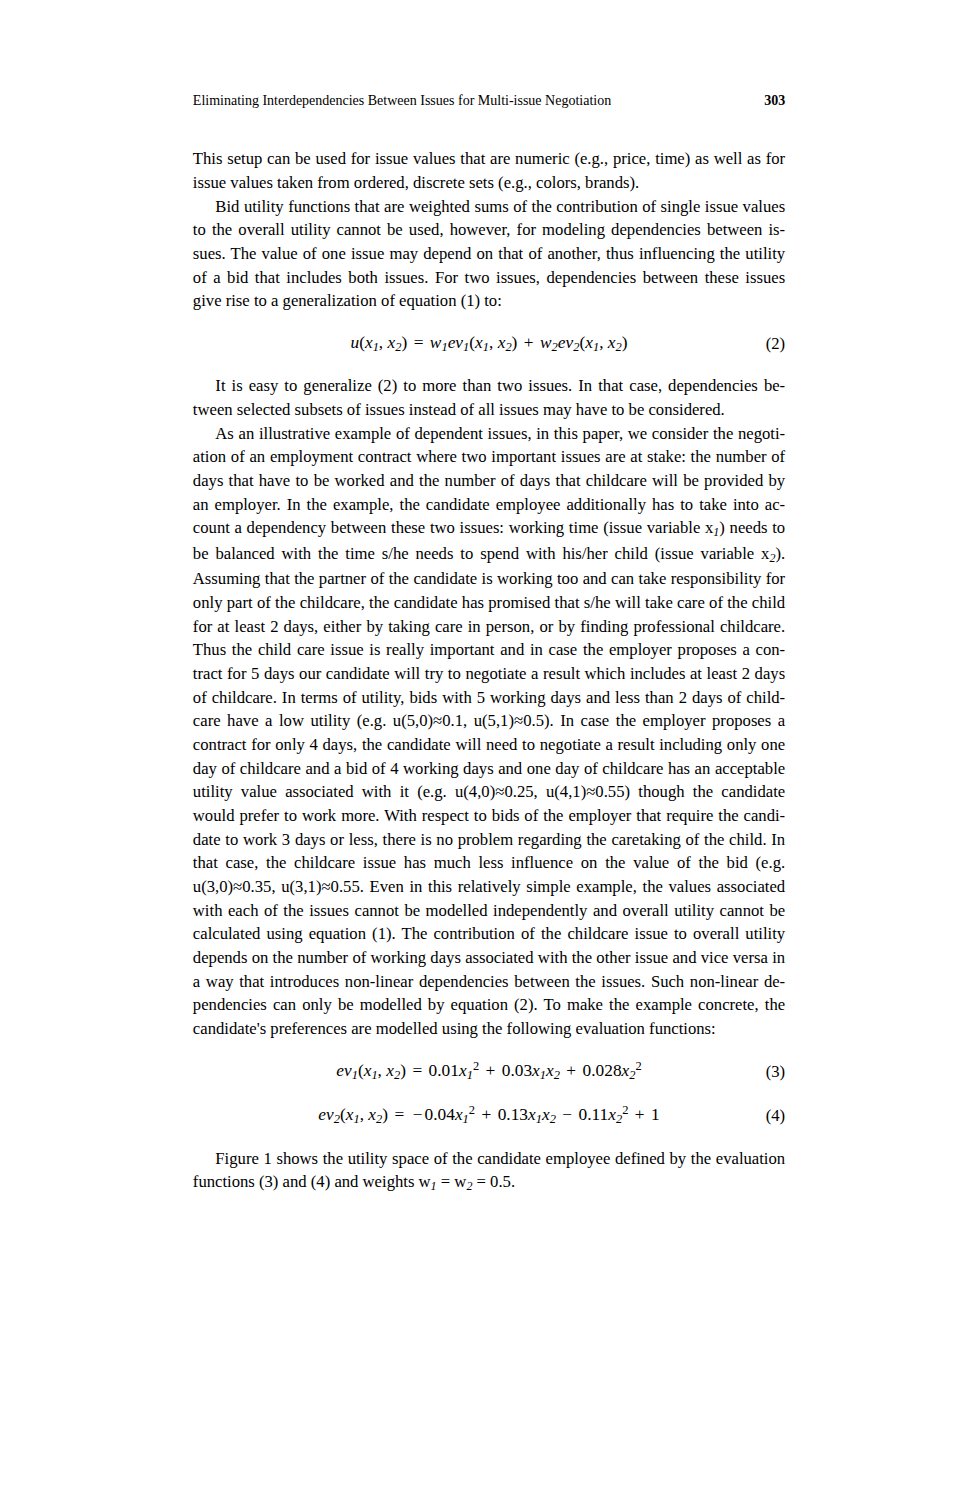Eliminating Interdependencies Between Issues for Multi-issue Negotiation 303
This setup can be used for issue values that are numeric (e.g., price, time) as well as for issue values taken from ordered, discrete sets (e.g., colors, brands).
Bid utility functions that are weighted sums of the contribution of single issue values to the overall utility cannot be used, however, for modeling dependencies between issues. The value of one issue may depend on that of another, thus influencing the utility of a bid that includes both issues. For two issues, dependencies between these issues give rise to a generalization of equation (1) to:
u(x1, x2) = w1ev1(x1, x2) + w2ev2(x1, x2)
(2)
It is easy to generalize (2) to more than two issues. In that case, dependencies between selected subsets of issues instead of all issues may have to be considered.
As an illustrative example of dependent issues, in this paper, we consider the negotiation of an employment contract where two important issues are at stake: the number of days that have to be worked and the number of days that childcare will be provided by an employer. In the example, the candidate employee additionally has to take into account a dependency between these two issues: working time (issue variable x1) needs to be balanced with the time s/he needs to spend with his/her child (issue variable x2). Assuming that the partner of the candidate is working too and can take responsibility for only part of the childcare, the candidate has promised that s/he will take care of the child for at least 2 days, either by taking care in person, or by finding professional childcare. Thus the child care issue is really important and in case the employer proposes a contract for 5 days our candidate will try to negotiate a result which includes at least 2 days of childcare. In terms of utility, bids with 5 working days and less than 2 days of childcare have a low utility (e.g. u(5,0)≈0.1, u(5,1)≈0.5). In case the employer proposes a contract for only 4 days, the candidate will need to negotiate a result including only one day of childcare and a bid of 4 working days and one day of childcare has an acceptable utility value associated with it (e.g. u(4,0)≈0.25, u(4,1)≈0.55) though the candidate would prefer to work more. With respect to bids of the employer that require the candidate to work 3 days or less, there is no problem regarding the caretaking of the child. In that case, the childcare issue has much less influence on the value of the bid (e.g. u(3,0)≈0.35, u(3,1)≈0.55. Even in this relatively simple example, the values associated with each of the issues cannot be modelled independently and overall utility cannot be calculated using equation (1). The contribution of the childcare issue to overall utility depends on the number of working days associated with the other issue and vice versa in a way that introduces non-linear dependencies between the issues. Such non-linear dependencies can only be modelled by equation (2). To make the example concrete, the candidate's preferences are modelled using the following evaluation functions:
ev1(x1, x2) = 0.01 x12 + 0.03 x1x2 + 0.028 x22
(3)
ev2(x1, x2) = −0.04 x12 + 0.13 x1x2 − 0.11 x22 + 1
(4)
Figure 1 shows the utility space of the candidate employee defined by the evaluation functions (3) and (4) and weights w1 = w2 = 0.5.